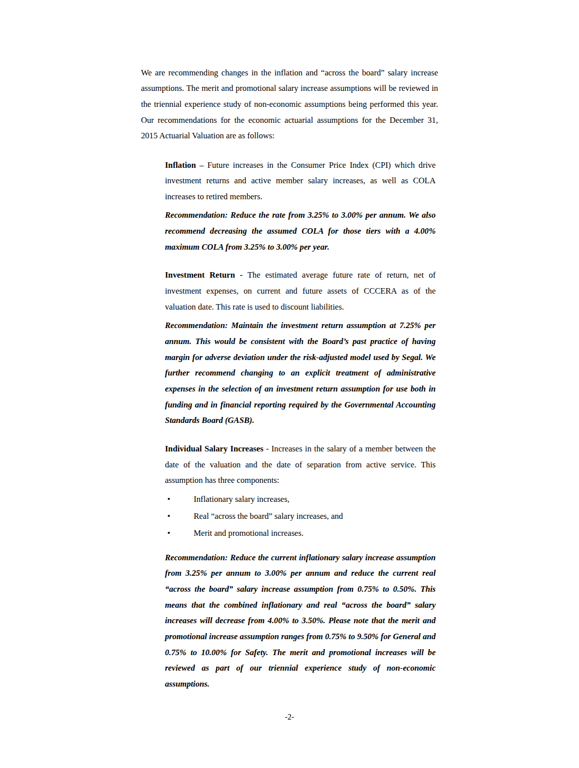We are recommending changes in the inflation and “across the board” salary increase assumptions. The merit and promotional salary increase assumptions will be reviewed in the triennial experience study of non-economic assumptions being performed this year. Our recommendations for the economic actuarial assumptions for the December 31, 2015 Actuarial Valuation are as follows:
Inflation – Future increases in the Consumer Price Index (CPI) which drive investment returns and active member salary increases, as well as COLA increases to retired members.
Recommendation: Reduce the rate from 3.25% to 3.00% per annum. We also recommend decreasing the assumed COLA for those tiers with a 4.00% maximum COLA from 3.25% to 3.00% per year.
Investment Return - The estimated average future rate of return, net of investment expenses, on current and future assets of CCCERA as of the valuation date. This rate is used to discount liabilities.
Recommendation: Maintain the investment return assumption at 7.25% per annum. This would be consistent with the Board’s past practice of having margin for adverse deviation under the risk-adjusted model used by Segal. We further recommend changing to an explicit treatment of administrative expenses in the selection of an investment return assumption for use both in funding and in financial reporting required by the Governmental Accounting Standards Board (GASB).
Individual Salary Increases - Increases in the salary of a member between the date of the valuation and the date of separation from active service. This assumption has three components:
Inflationary salary increases,
Real “across the board” salary increases, and
Merit and promotional increases.
Recommendation: Reduce the current inflationary salary increase assumption from 3.25% per annum to 3.00% per annum and reduce the current real “across the board” salary increase assumption from 0.75% to 0.50%. This means that the combined inflationary and real “across the board” salary increases will decrease from 4.00% to 3.50%. Please note that the merit and promotional increase assumption ranges from 0.75% to 9.50% for General and 0.75% to 10.00% for Safety. The merit and promotional increases will be reviewed as part of our triennial experience study of non-economic assumptions.
-2-